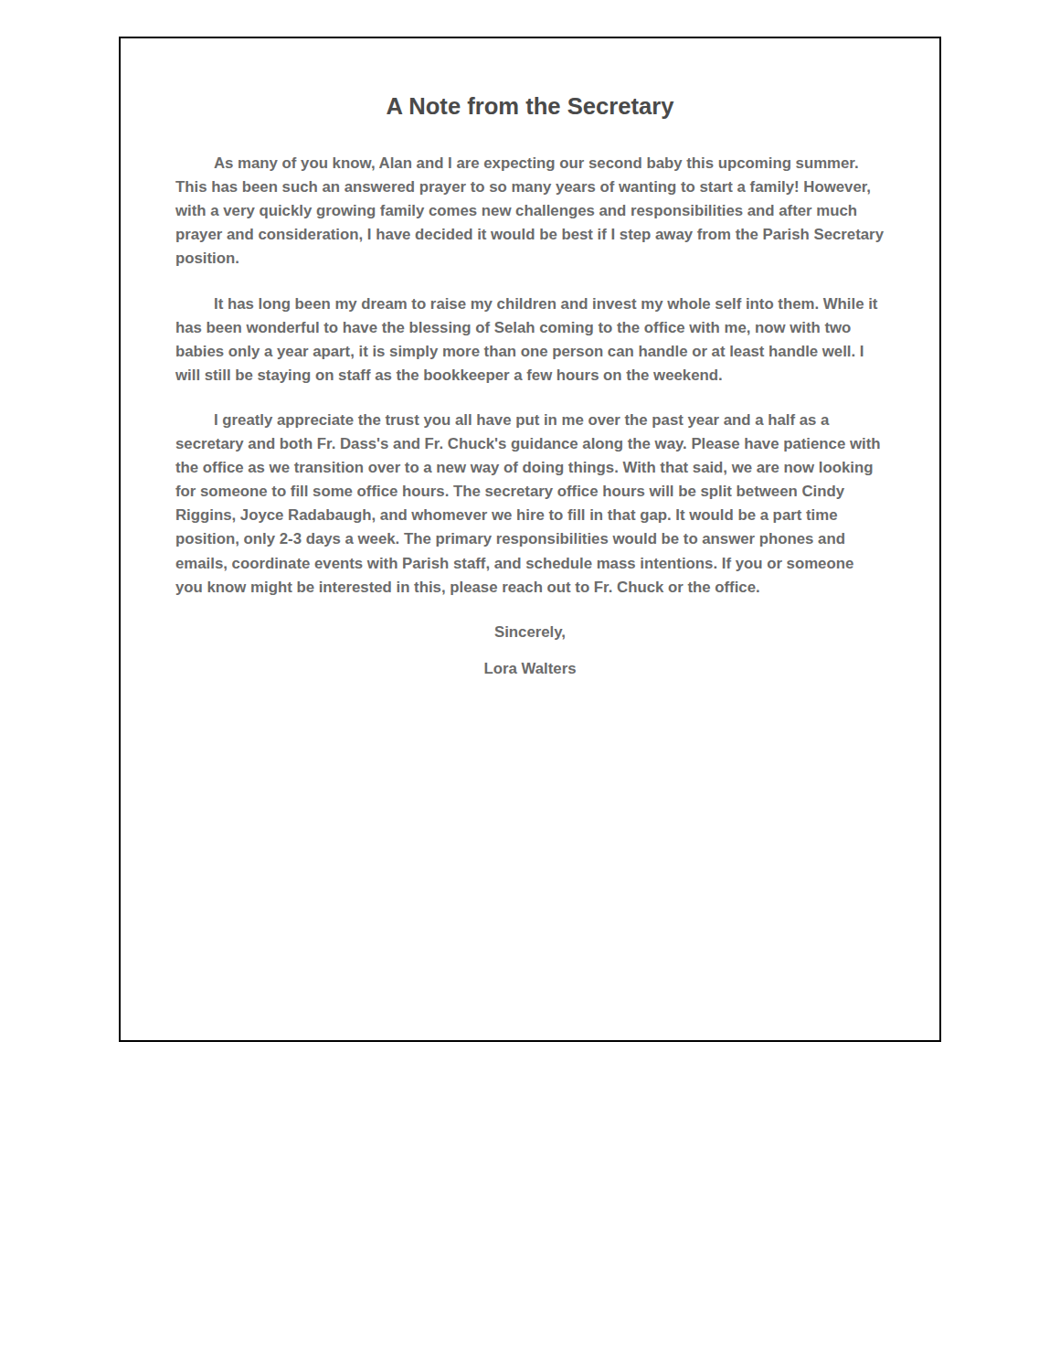A Note from the Secretary
As many of you know, Alan and I are expecting our second baby this upcoming summer. This has been such an answered prayer to so many years of wanting to start a family! However, with a very quickly growing family comes new challenges and responsibilities and after much prayer and consideration, I have decided it would be best if I step away from the Parish Secretary position.
It has long been my dream to raise my children and invest my whole self into them. While it has been wonderful to have the blessing of Selah coming to the office with me, now with two babies only a year apart, it is simply more than one person can handle or at least handle well. I will still be staying on staff as the bookkeeper a few hours on the weekend.
I greatly appreciate the trust you all have put in me over the past year and a half as a secretary and both Fr. Dass's and Fr. Chuck's guidance along the way. Please have patience with the office as we transition over to a new way of doing things. With that said, we are now looking for someone to fill some office hours. The secretary office hours will be split between Cindy Riggins, Joyce Radabaugh, and whomever we hire to fill in that gap. It would be a part time position, only 2-3 days a week. The primary responsibilities would be to answer phones and emails, coordinate events with Parish staff, and schedule mass intentions. If you or someone you know might be interested in this, please reach out to Fr. Chuck or the office.
Sincerely,
Lora Walters